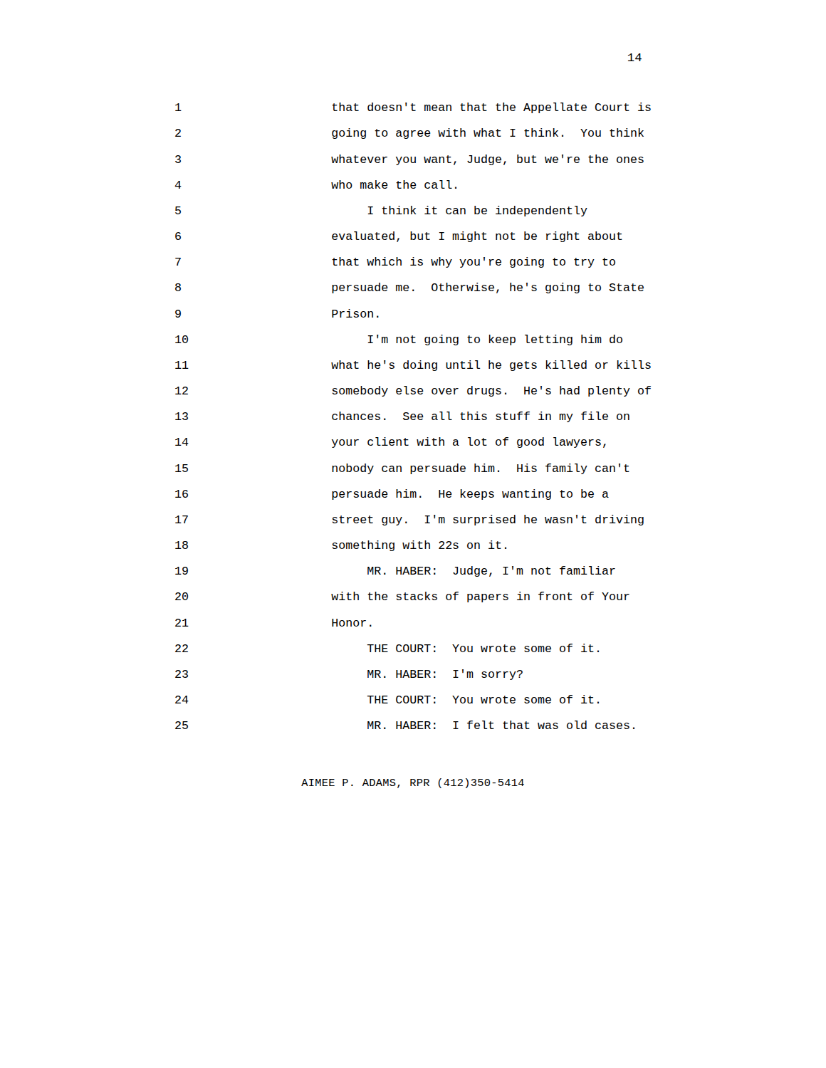14
| 1 | that doesn't mean that the Appellate Court is |
| 2 | going to agree with what I think. You think |
| 3 | whatever you want, Judge, but we're the ones |
| 4 | who make the call. |
| 5 | I think it can be independently |
| 6 | evaluated, but I might not be right about |
| 7 | that which is why you're going to try to |
| 8 | persuade me. Otherwise, he's going to State |
| 9 | Prison. |
| 10 | I'm not going to keep letting him do |
| 11 | what he's doing until he gets killed or kills |
| 12 | somebody else over drugs. He's had plenty of |
| 13 | chances. See all this stuff in my file on |
| 14 | your client with a lot of good lawyers, |
| 15 | nobody can persuade him. His family can't |
| 16 | persuade him. He keeps wanting to be a |
| 17 | street guy. I'm surprised he wasn't driving |
| 18 | something with 22s on it. |
| 19 | MR. HABER: Judge, I'm not familiar |
| 20 | with the stacks of papers in front of Your |
| 21 | Honor. |
| 22 | THE COURT: You wrote some of it. |
| 23 | MR. HABER: I'm sorry? |
| 24 | THE COURT: You wrote some of it. |
| 25 | MR. HABER: I felt that was old cases. |
AIMEE P. ADAMS, RPR (412)350-5414